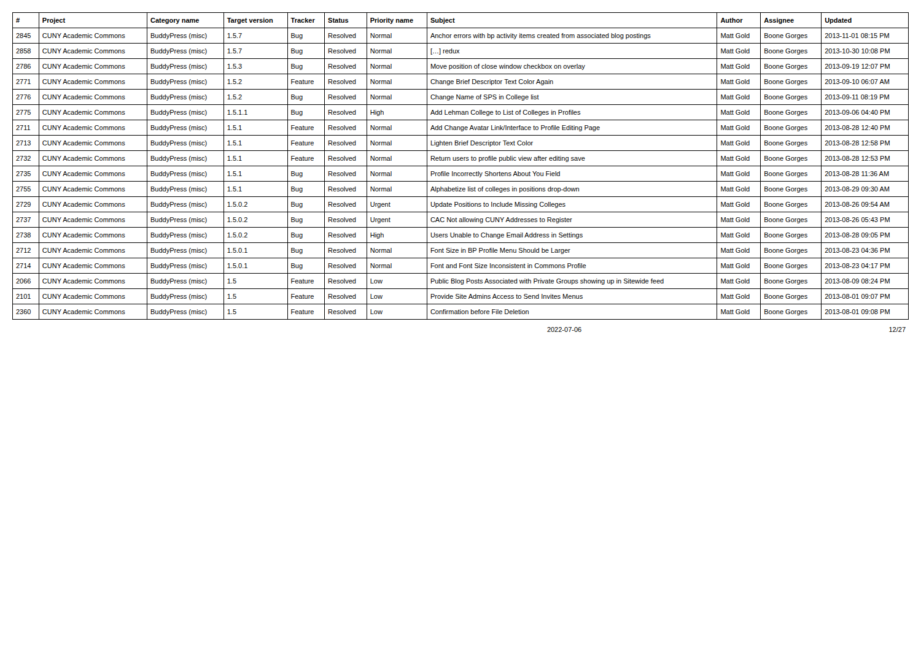| # | Project | Category name | Target version | Tracker | Status | Priority name | Subject | Author | Assignee | Updated |
| --- | --- | --- | --- | --- | --- | --- | --- | --- | --- | --- |
| 2845 | CUNY Academic Commons | BuddyPress (misc) | 1.5.7 | Bug | Resolved | Normal | Anchor errors with bp activity items created from associated blog postings | Matt Gold | Boone Gorges | 2013-11-01 08:15 PM |
| 2858 | CUNY Academic Commons | BuddyPress (misc) | 1.5.7 | Bug | Resolved | Normal | […] redux | Matt Gold | Boone Gorges | 2013-10-30 10:08 PM |
| 2786 | CUNY Academic Commons | BuddyPress (misc) | 1.5.3 | Bug | Resolved | Normal | Move position of close window checkbox on overlay | Matt Gold | Boone Gorges | 2013-09-19 12:07 PM |
| 2771 | CUNY Academic Commons | BuddyPress (misc) | 1.5.2 | Feature | Resolved | Normal | Change Brief Descriptor Text Color Again | Matt Gold | Boone Gorges | 2013-09-10 06:07 AM |
| 2776 | CUNY Academic Commons | BuddyPress (misc) | 1.5.2 | Bug | Resolved | Normal | Change Name of SPS in College list | Matt Gold | Boone Gorges | 2013-09-11 08:19 PM |
| 2775 | CUNY Academic Commons | BuddyPress (misc) | 1.5.1.1 | Bug | Resolved | High | Add Lehman College to List of Colleges in Profiles | Matt Gold | Boone Gorges | 2013-09-06 04:40 PM |
| 2711 | CUNY Academic Commons | BuddyPress (misc) | 1.5.1 | Feature | Resolved | Normal | Add Change Avatar Link/Interface to Profile Editing Page | Matt Gold | Boone Gorges | 2013-08-28 12:40 PM |
| 2713 | CUNY Academic Commons | BuddyPress (misc) | 1.5.1 | Feature | Resolved | Normal | Lighten Brief Descriptor Text Color | Matt Gold | Boone Gorges | 2013-08-28 12:58 PM |
| 2732 | CUNY Academic Commons | BuddyPress (misc) | 1.5.1 | Feature | Resolved | Normal | Return users to profile public view after editing save | Matt Gold | Boone Gorges | 2013-08-28 12:53 PM |
| 2735 | CUNY Academic Commons | BuddyPress (misc) | 1.5.1 | Bug | Resolved | Normal | Profile Incorrectly Shortens About You Field | Matt Gold | Boone Gorges | 2013-08-28 11:36 AM |
| 2755 | CUNY Academic Commons | BuddyPress (misc) | 1.5.1 | Bug | Resolved | Normal | Alphabetize list of colleges in positions drop-down | Matt Gold | Boone Gorges | 2013-08-29 09:30 AM |
| 2729 | CUNY Academic Commons | BuddyPress (misc) | 1.5.0.2 | Bug | Resolved | Urgent | Update Positions to Include Missing Colleges | Matt Gold | Boone Gorges | 2013-08-26 09:54 AM |
| 2737 | CUNY Academic Commons | BuddyPress (misc) | 1.5.0.2 | Bug | Resolved | Urgent | CAC Not allowing CUNY Addresses to Register | Matt Gold | Boone Gorges | 2013-08-26 05:43 PM |
| 2738 | CUNY Academic Commons | BuddyPress (misc) | 1.5.0.2 | Bug | Resolved | High | Users Unable to Change Email Address in Settings | Matt Gold | Boone Gorges | 2013-08-28 09:05 PM |
| 2712 | CUNY Academic Commons | BuddyPress (misc) | 1.5.0.1 | Bug | Resolved | Normal | Font Size in BP Profile Menu Should be Larger | Matt Gold | Boone Gorges | 2013-08-23 04:36 PM |
| 2714 | CUNY Academic Commons | BuddyPress (misc) | 1.5.0.1 | Bug | Resolved | Normal | Font and Font Size Inconsistent in Commons Profile | Matt Gold | Boone Gorges | 2013-08-23 04:17 PM |
| 2066 | CUNY Academic Commons | BuddyPress (misc) | 1.5 | Feature | Resolved | Low | Public Blog Posts Associated with Private Groups showing up in Sitewide feed | Matt Gold | Boone Gorges | 2013-08-09 08:24 PM |
| 2101 | CUNY Academic Commons | BuddyPress (misc) | 1.5 | Feature | Resolved | Low | Provide Site Admins Access to Send Invites Menus | Matt Gold | Boone Gorges | 2013-08-01 09:07 PM |
| 2360 | CUNY Academic Commons | BuddyPress (misc) | 1.5 | Feature | Resolved | Low | Confirmation before File Deletion | Matt Gold | Boone Gorges | 2013-08-01 09:08 PM |
| 2022-07-06 | 12/27 |